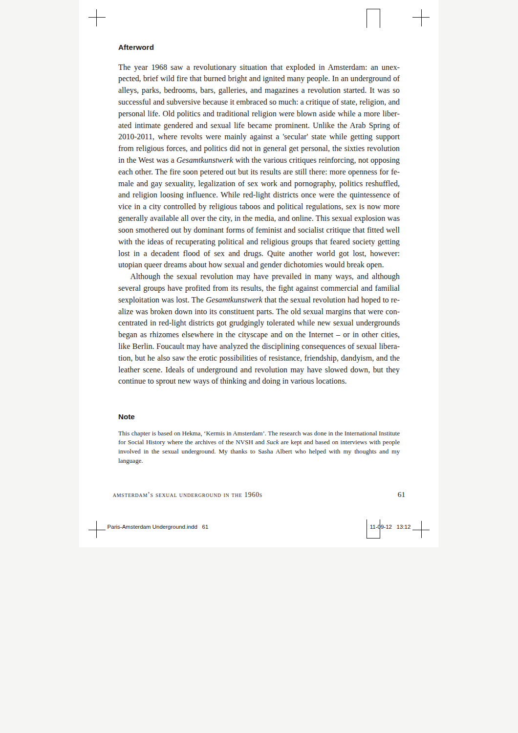Afterword
The year 1968 saw a revolutionary situation that exploded in Amsterdam: an unexpected, brief wild fire that burned bright and ignited many people. In an underground of alleys, parks, bedrooms, bars, galleries, and magazines a revolution started. It was so successful and subversive because it embraced so much: a critique of state, religion, and personal life. Old politics and traditional religion were blown aside while a more liberated intimate gendered and sexual life became prominent. Unlike the Arab Spring of 2010-2011, where revolts were mainly against a 'secular' state while getting support from religious forces, and politics did not in general get personal, the sixties revolution in the West was a Gesamtkunstwerk with the various critiques reinforcing, not opposing each other. The fire soon petered out but its results are still there: more openness for female and gay sexuality, legalization of sex work and pornography, politics reshuffled, and religion loosing influence. While red-light districts once were the quintessence of vice in a city controlled by religious taboos and political regulations, sex is now more generally available all over the city, in the media, and online. This sexual explosion was soon smothered out by dominant forms of feminist and socialist critique that fitted well with the ideas of recuperating political and religious groups that feared society getting lost in a decadent flood of sex and drugs. Quite another world got lost, however: utopian queer dreams about how sexual and gender dichotomies would break open.
Although the sexual revolution may have prevailed in many ways, and although several groups have profited from its results, the fight against commercial and familial sexploitation was lost. The Gesamtkunstwerk that the sexual revolution had hoped to realize was broken down into its constituent parts. The old sexual margins that were concentrated in red-light districts got grudgingly tolerated while new sexual undergrounds began as rhizomes elsewhere in the cityscape and on the Internet – or in other cities, like Berlin. Foucault may have analyzed the disciplining consequences of sexual liberation, but he also saw the erotic possibilities of resistance, friendship, dandyism, and the leather scene. Ideals of underground and revolution may have slowed down, but they continue to sprout new ways of thinking and doing in various locations.
Note
This chapter is based on Hekma, ‘Kermis in Amsterdam’. The research was done in the International Institute for Social History where the archives of the NVSH and Suck are kept and based on interviews with people involved in the sexual underground. My thanks to Sasha Albert who helped with my thoughts and my language.
amsterdam’s sexual underground in the 1960s 61
Paris-Amsterdam Underground.indd 61 11-09-12 13:12